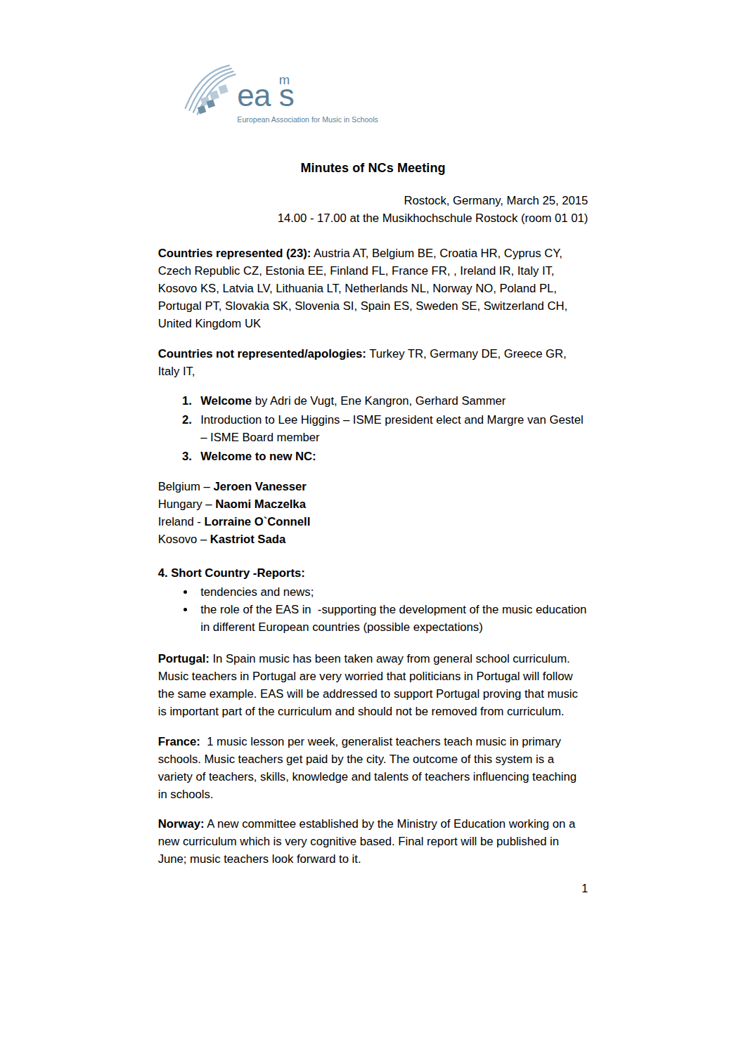ea s m European Association for Music in Schools
Minutes of NCs Meeting
Rostock, Germany, March 25, 2015
14.00 - 17.00 at the Musikhochschule Rostock (room 01 01)
Countries represented (23): Austria AT, Belgium BE, Croatia HR, Cyprus CY, Czech Republic CZ, Estonia EE, Finland FL, France FR, , Ireland IR, Italy IT, Kosovo KS, Latvia LV, Lithuania LT, Netherlands NL, Norway NO, Poland PL, Portugal PT, Slovakia SK, Slovenia SI, Spain ES, Sweden SE, Switzerland CH, United Kingdom UK
Countries not represented/apologies: Turkey TR, Germany DE, Greece GR, Italy IT,
Welcome by Adri de Vugt, Ene Kangron, Gerhard Sammer
Introduction to Lee Higgins – ISME president elect and Margre van Gestel – ISME Board member
Welcome to new NC:
Belgium – Jeroen Vanesser
Hungary – Naomi Maczelka
Ireland - Lorraine O`Connell
Kosovo – Kastriot Sada
4. Short Country -Reports:
tendencies and news;
the role of the EAS in -supporting the development of the music education in different European countries (possible expectations)
Portugal: In Spain music has been taken away from general school curriculum. Music teachers in Portugal are very worried that politicians in Portugal will follow the same example. EAS will be addressed to support Portugal proving that music is important part of the curriculum and should not be removed from curriculum.
France: 1 music lesson per week, generalist teachers teach music in primary schools. Music teachers get paid by the city. The outcome of this system is a variety of teachers, skills, knowledge and talents of teachers influencing teaching in schools.
Norway: A new committee established by the Ministry of Education working on a new curriculum which is very cognitive based. Final report will be published in June; music teachers look forward to it.
1